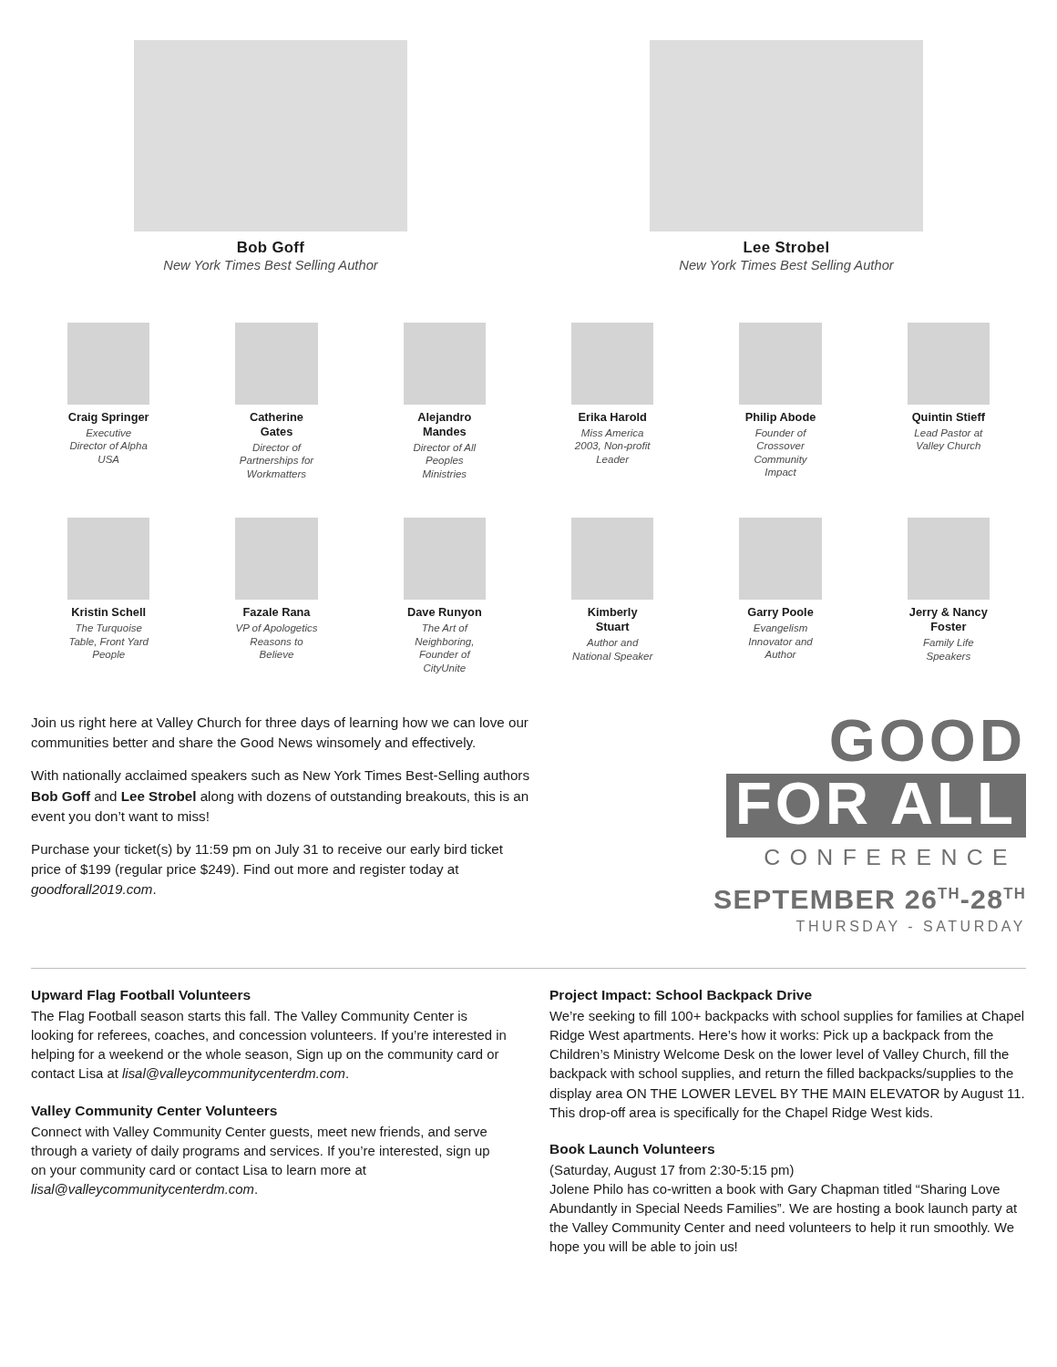Bob Goff
New York Times Best Selling Author
Lee Strobel
New York Times Best Selling Author
Craig Springer Executive Director of Alpha USA
Catherine Gates Director of Partnerships for Workmatters
Alejandro Mandes Director of All Peoples Ministries
Erika Harold Miss America 2003, Non-profit Leader
Philip Abode Founder of Crossover Community Impact
Quintin Stieff Lead Pastor at Valley Church
Kristin Schell The Turquoise Table, Front Yard People
Fazale Rana VP of Apologetics Reasons to Believe
Dave Runyon The Art of Neighboring, Founder of CityUnite
Kimberly Stuart Author and National Speaker
Garry Poole Evangelism Innovator and Author
Jerry & Nancy Foster Family Life Speakers
Join us right here at Valley Church for three days of learning how we can love our communities better and share the Good News winsomely and effectively.
With nationally acclaimed speakers such as New York Times Best-Selling authors Bob Goff and Lee Strobel along with dozens of outstanding breakouts, this is an event you don’t want to miss!
Purchase your ticket(s) by 11:59 pm on July 31 to receive our early bird ticket price of $199 (regular price $249). Find out more and register today at goodforall2019.com.
GOOD
FOR ALL
CONFERENCE
SEPTEMBER 26TH-28TH
THURSDAY - SATURDAY
Upward Flag Football Volunteers
The Flag Football season starts this fall. The Valley Community Center is looking for referees, coaches, and concession volunteers. If you’re interested in helping for a weekend or the whole season, Sign up on the community card or contact Lisa at lisal@valleycommunitycenterdm.com.
Valley Community Center Volunteers
Connect with Valley Community Center guests, meet new friends, and serve through a variety of daily programs and services. If you’re interested, sign up on your community card or contact Lisa to learn more at lisal@valleycommunitycenterdm.com.
Project Impact: School Backpack Drive
We’re seeking to fill 100+ backpacks with school supplies for families at Chapel Ridge West apartments. Here’s how it works: Pick up a backpack from the Children’s Ministry Welcome Desk on the lower level of Valley Church, fill the backpack with school supplies, and return the filled backpacks/supplies to the display area ON THE LOWER LEVEL BY THE MAIN ELEVATOR by August 11. This drop-off area is specifically for the Chapel Ridge West kids.
Book Launch Volunteers
(Saturday, August 17 from 2:30-5:15 pm)
Jolene Philo has co-written a book with Gary Chapman titled “Sharing Love Abundantly in Special Needs Families”. We are hosting a book launch party at the Valley Community Center and need volunteers to help it run smoothly. We hope you will be able to join us!